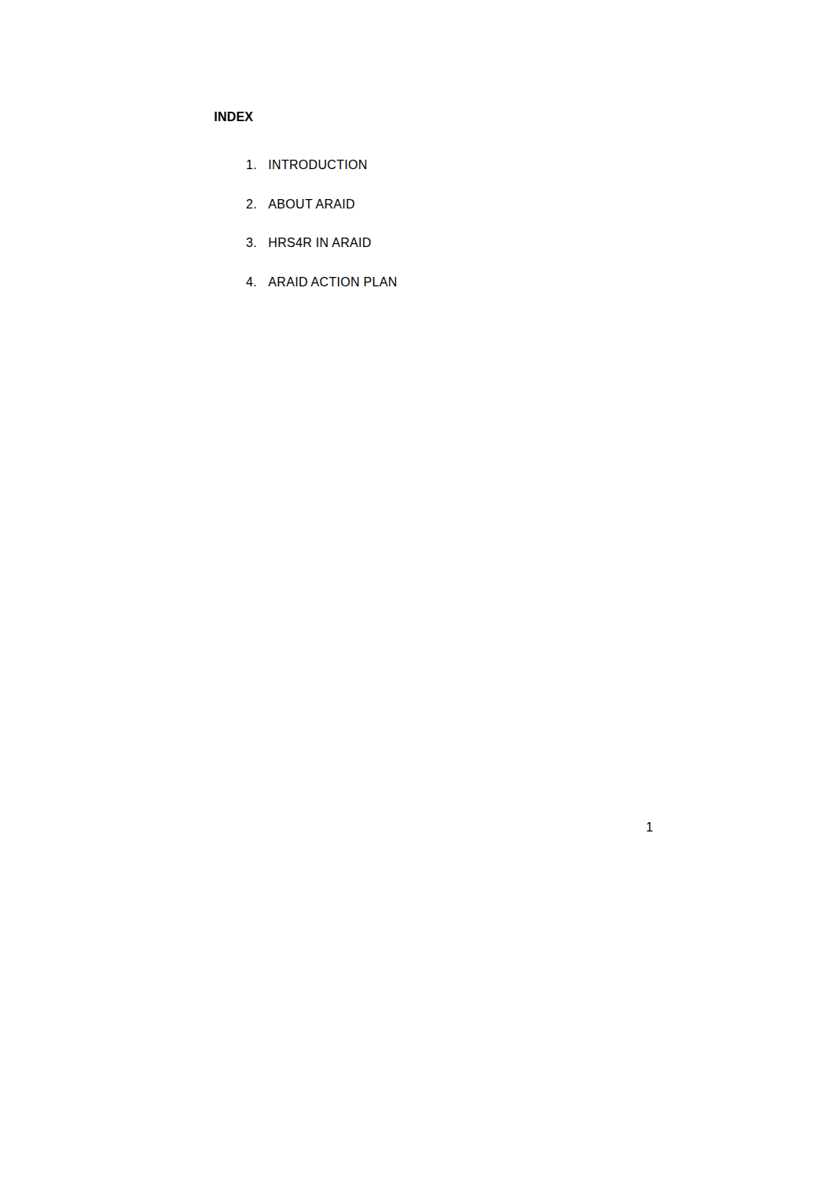INDEX
INTRODUCTION
ABOUT ARAID
HRS4R IN ARAID
ARAID ACTION PLAN
1